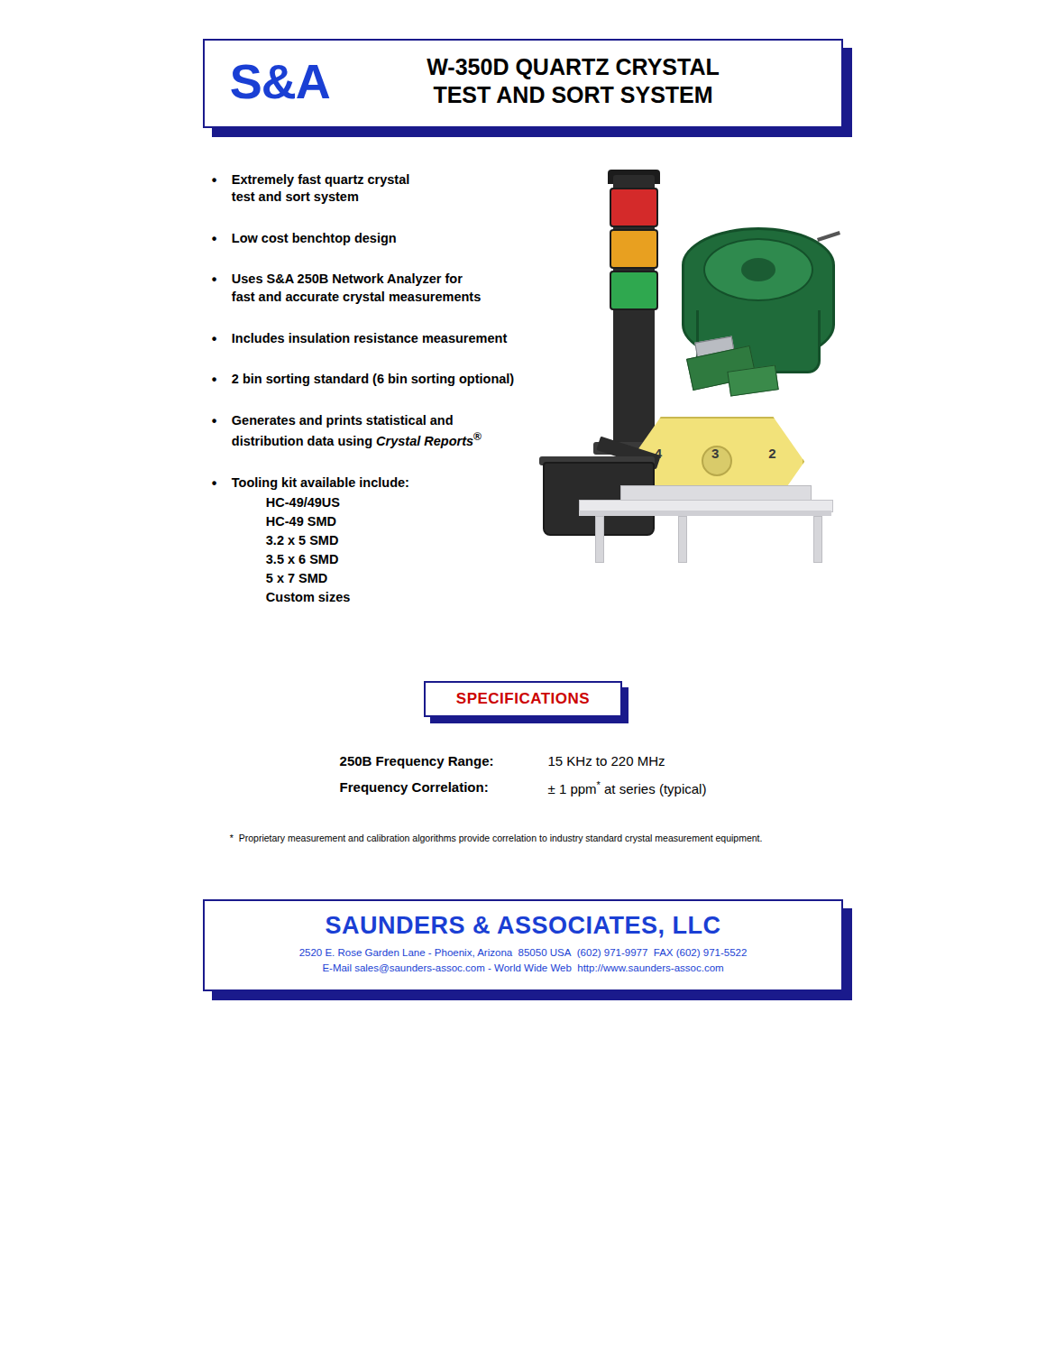S&A
W-350D QUARTZ CRYSTAL
TEST AND SORT SYSTEM
Extremely fast quartz crystal
test and sort system
Low cost benchtop design
Uses S&A 250B Network Analyzer for
fast and accurate crystal measurements
Includes insulation resistance measurement
2 bin sorting standard (6 bin sorting optional)
Generates and prints statistical and
distribution data using Crystal Reports®
Tooling kit available include:
HC-49/49US
HC-49 SMD
3.2 x 5 SMD
3.5 x 6 SMD
5 x 7 SMD
Custom sizes
432
SPECIFICATIONS
| 250B Frequency Range: | 15 KHz to 220 MHz |
| Frequency Correlation: | ± 1 ppm * at series (typical) |
* Proprietary measurement and calibration algorithms provide correlation to industry standard crystal measurement equipment.
SAUNDERS & ASSOCIATES, LLC
2520 E. Rose Garden Lane - Phoenix, Arizona 85050 USA (602) 971-9977 FAX (602) 971-5522
E-Mail sales@saunders-assoc.com - World Wide Web http://www.saunders-assoc.com